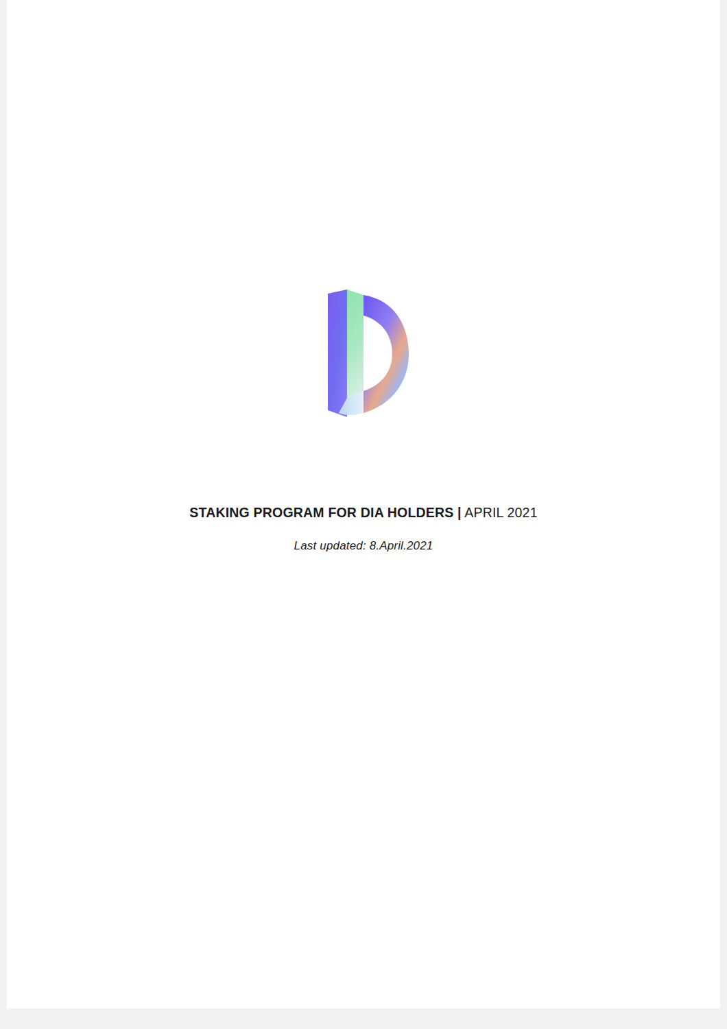STAKING PROGRAM FOR DIA HOLDERS | APRIL 2021
Last updated: 8.April.2021